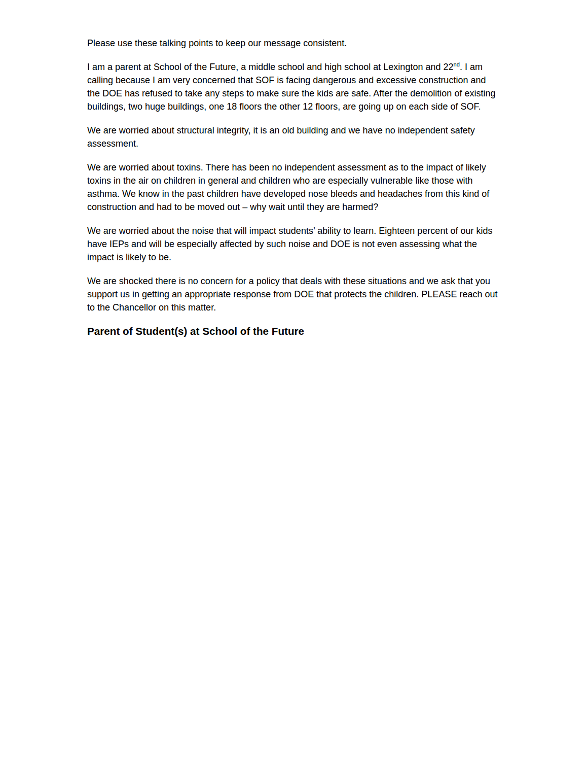Please use these talking points to keep our message consistent.
I am a parent at School of the Future, a middle school and high school at Lexington and 22nd. I am calling because I am very concerned that SOF is facing dangerous and excessive construction and the DOE has refused to take any steps to make sure the kids are safe. After the demolition of existing buildings, two huge buildings, one 18 floors the other 12 floors, are going up on each side of SOF.
We are worried about structural integrity, it is an old building and we have no independent safety assessment.
We are worried about toxins. There has been no independent assessment as to the impact of likely toxins in the air on children in general and children who are especially vulnerable like those with asthma. We know in the past children have developed nose bleeds and headaches from this kind of construction and had to be moved out – why wait until they are harmed?
We are worried about the noise that will impact students’ ability to learn. Eighteen percent of our kids have IEPs and will be especially affected by such noise and DOE is not even assessing what the impact is likely to be.
We are shocked there is no concern for a policy that deals with these situations and we ask that you support us in getting an appropriate response from DOE that protects the children. PLEASE reach out to the Chancellor on this matter.
Parent of Student(s) at School of the Future